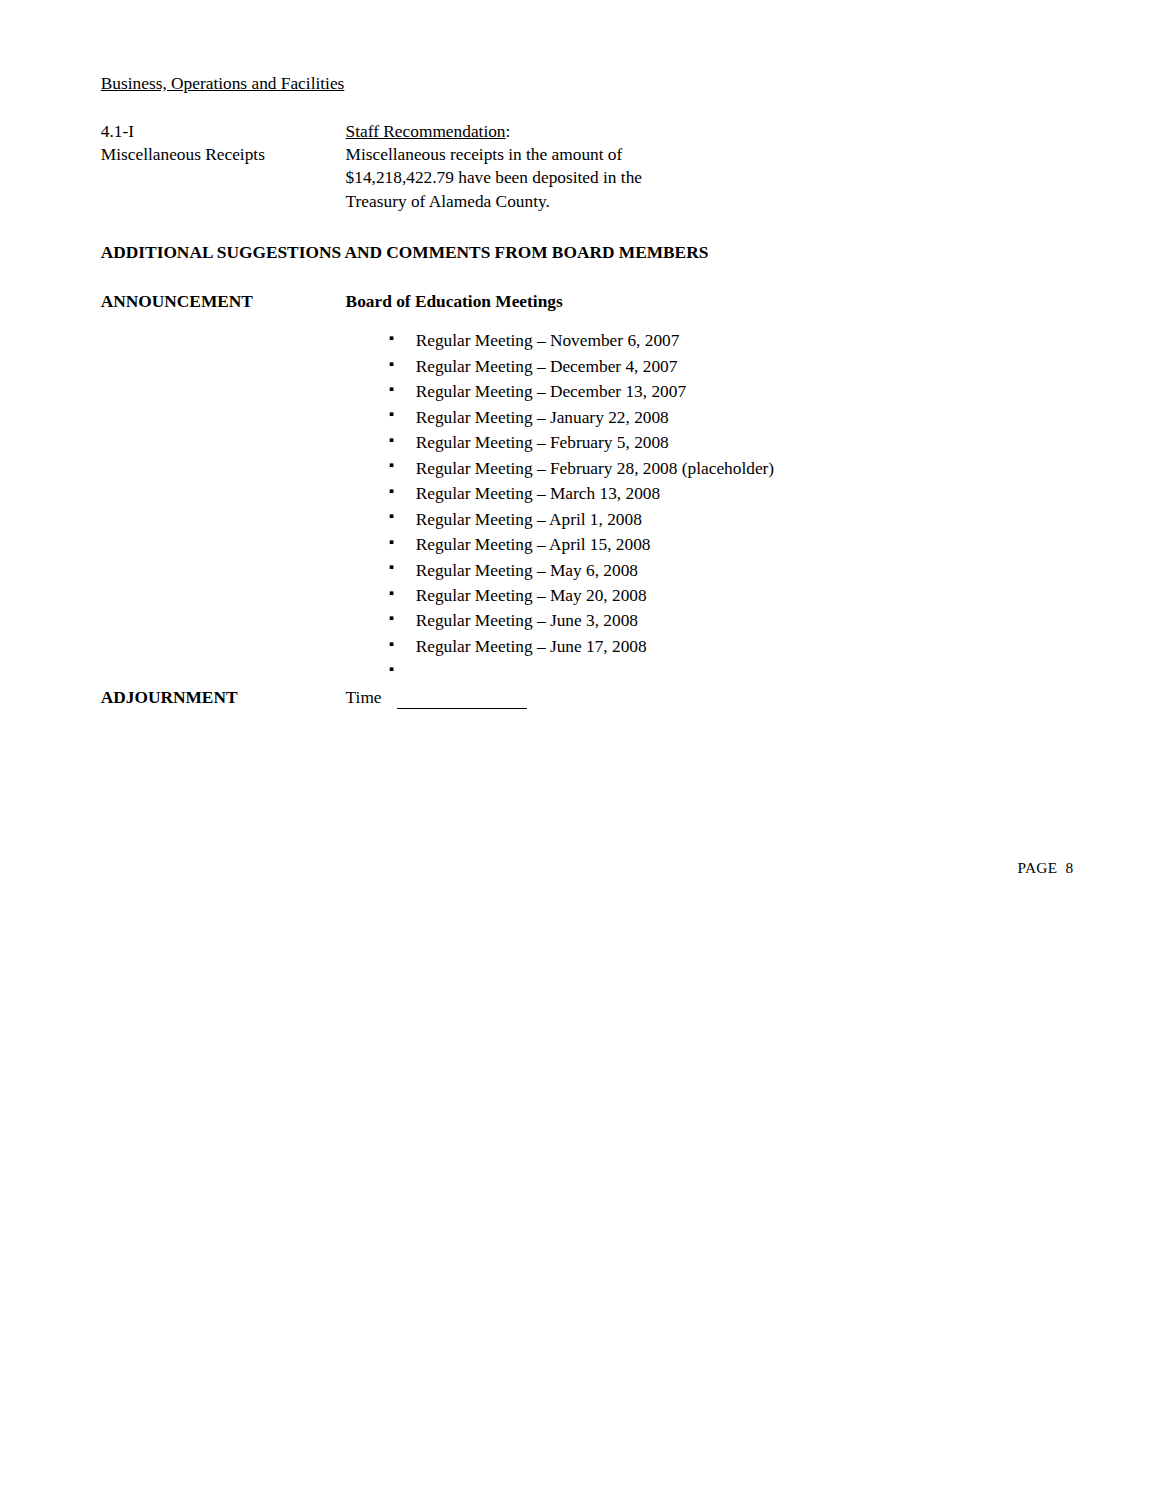Business, Operations and Facilities
| 4.1-I Miscellaneous Receipts | Staff Recommendation : Miscellaneous receipts in the amount of $14,218,422.79 have been deposited in the Treasury of Alameda County. |
ADDITIONAL SUGGESTIONS AND COMMENTS FROM BOARD MEMBERS
| ANNOUNCEMENT | Board of Education Meetings Regular Meeting – November 6, 2007 Regular Meeting – December 4, 2007 Regular Meeting – December 13, 2007 Regular Meeting – January 22, 2008 Regular Meeting – February 5, 2008 Regular Meeting – February 28, 2008 (placeholder) Regular Meeting – March 13, 2008 Regular Meeting – April 1, 2008 Regular Meeting – April 15, 2008 Regular Meeting – May 6, 2008 Regular Meeting – May 20, 2008 Regular Meeting – June 3, 2008 Regular Meeting – June 17, 2008 |
| ADJOURNMENT | Time |
PAGE 8